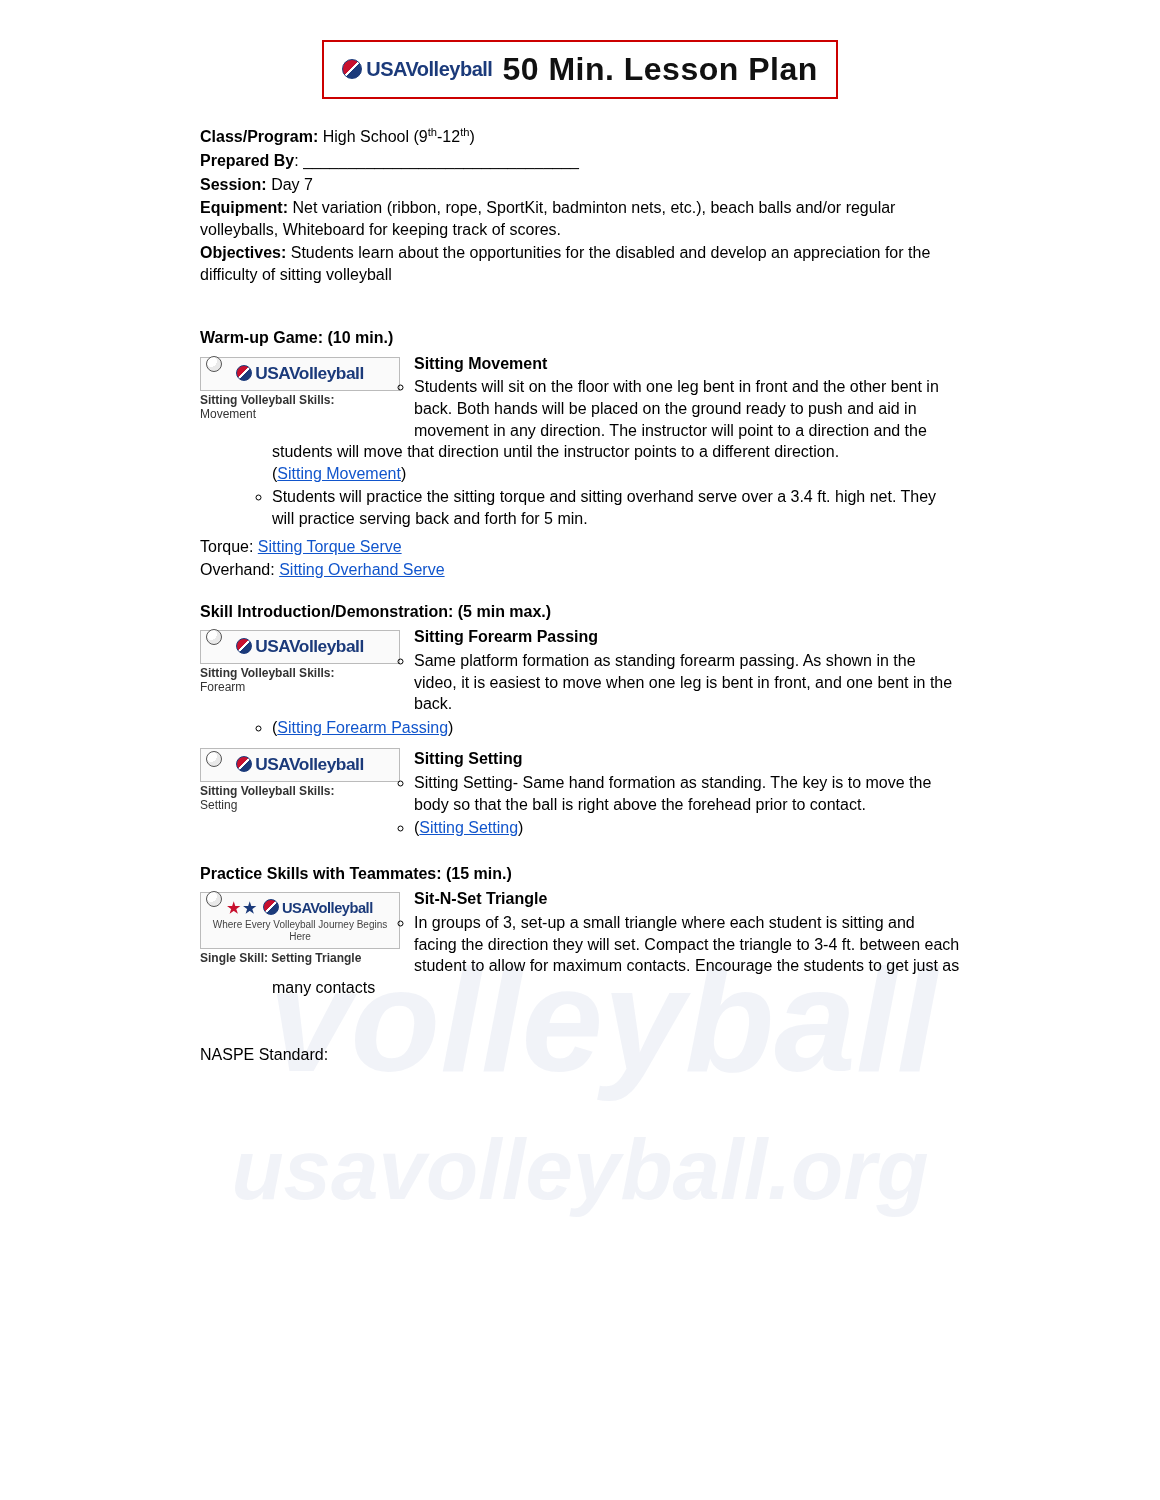USAVolleyball 50 Min. Lesson Plan
Class/Program: High School (9th-12th)
Prepared By: _______________________________
Session: Day 7
Equipment: Net variation (ribbon, rope, SportKit, badminton nets, etc.), beach balls and/or regular volleyballs, Whiteboard for keeping track of scores.
Objectives: Students learn about the opportunities for the disabled and develop an appreciation for the difficulty of sitting volleyball
Warm-up Game: (10 min.)
USAVolleyball
Sitting Volleyball Skills:
Movement
Sitting Movement
Students will sit on the floor with one leg bent in front and the other bent in back. Both hands will be placed on the ground ready to push and aid in movement in any direction. The instructor will point to a direction and the students will move that direction until the instructor points to a different direction.
(Sitting Movement)
Students will practice the sitting torque and sitting overhand serve over a 3.4 ft. high net. They will practice serving back and forth for 5 min.
Torque: Sitting Torque Serve
Overhand: Sitting Overhand Serve
Skill Introduction/Demonstration: (5 min max.)
USAVolleyball
Sitting Volleyball Skills:
Forearm
Sitting Forearm Passing
Same platform formation as standing forearm passing. As shown in the video, it is easiest to move when one leg is bent in front, and one bent in the back.
(Sitting Forearm Passing)
USAVolleyball
Sitting Volleyball Skills:
Setting
Sitting Setting
Sitting Setting- Same hand formation as standing. The key is to move the body so that the ball is right above the forehead prior to contact.
(Sitting Setting)
Practice Skills with Teammates: (15 min.)
★ ★ USAVolleyball
Where Every Volleyball Journey Begins Here
Single Skill: Setting Triangle
Sit-N-Set Triangle
In groups of 3, set-up a small triangle where each student is sitting and facing the direction they will set. Compact the triangle to 3-4 ft. between each student to allow for maximum contacts. Encourage the students to get just as many contacts
NASPE Standard: